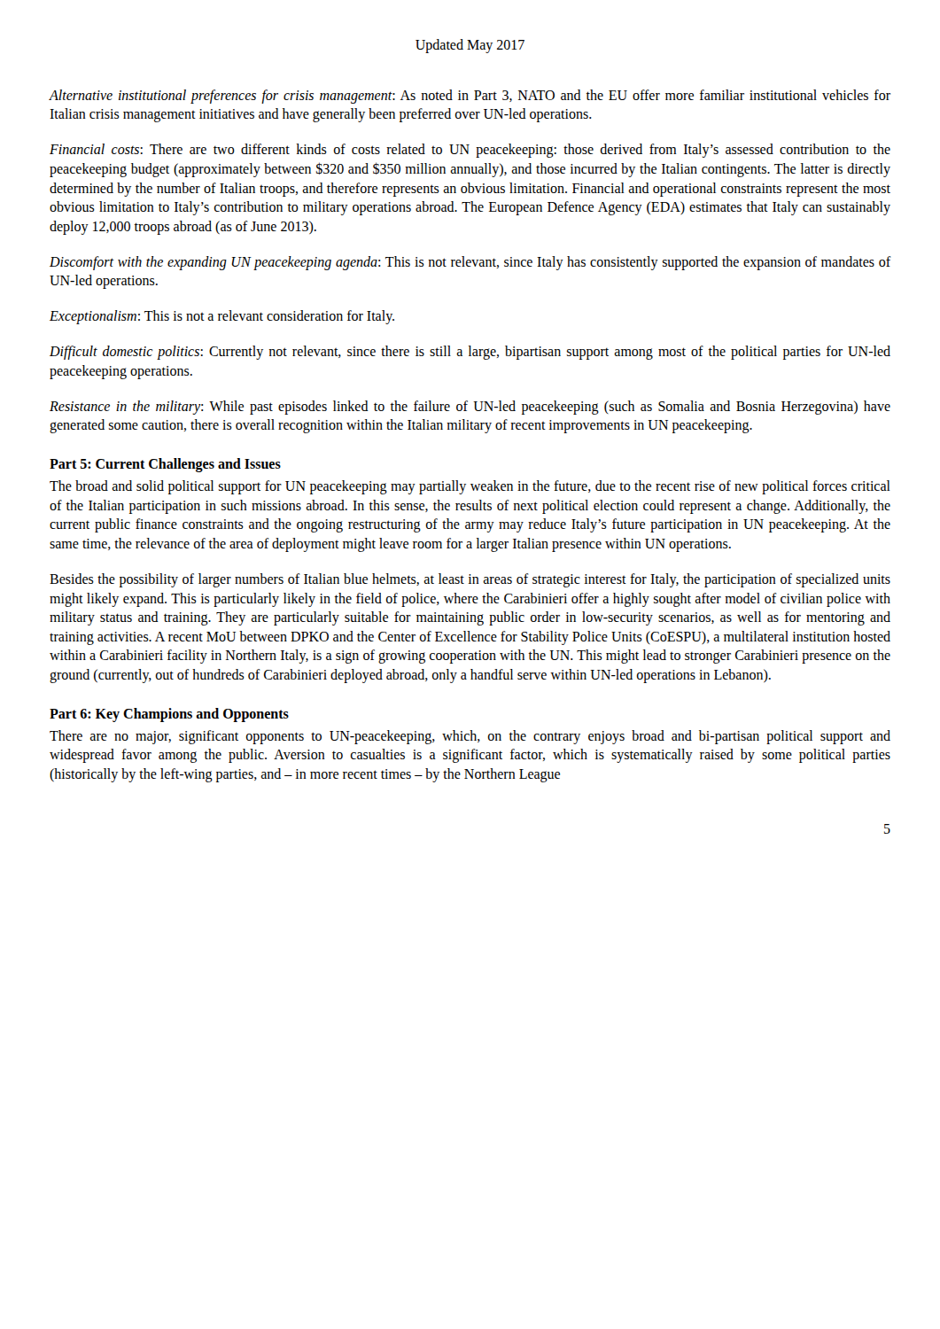Updated May 2017
Alternative institutional preferences for crisis management: As noted in Part 3, NATO and the EU offer more familiar institutional vehicles for Italian crisis management initiatives and have generally been preferred over UN-led operations.
Financial costs: There are two different kinds of costs related to UN peacekeeping: those derived from Italy’s assessed contribution to the peacekeeping budget (approximately between $320 and $350 million annually), and those incurred by the Italian contingents. The latter is directly determined by the number of Italian troops, and therefore represents an obvious limitation. Financial and operational constraints represent the most obvious limitation to Italy’s contribution to military operations abroad. The European Defence Agency (EDA) estimates that Italy can sustainably deploy 12,000 troops abroad (as of June 2013).
Discomfort with the expanding UN peacekeeping agenda: This is not relevant, since Italy has consistently supported the expansion of mandates of UN-led operations.
Exceptionalism: This is not a relevant consideration for Italy.
Difficult domestic politics: Currently not relevant, since there is still a large, bipartisan support among most of the political parties for UN-led peacekeeping operations.
Resistance in the military: While past episodes linked to the failure of UN-led peacekeeping (such as Somalia and Bosnia Herzegovina) have generated some caution, there is overall recognition within the Italian military of recent improvements in UN peacekeeping.
Part 5: Current Challenges and Issues
The broad and solid political support for UN peacekeeping may partially weaken in the future, due to the recent rise of new political forces critical of the Italian participation in such missions abroad. In this sense, the results of next political election could represent a change. Additionally, the current public finance constraints and the ongoing restructuring of the army may reduce Italy’s future participation in UN peacekeeping. At the same time, the relevance of the area of deployment might leave room for a larger Italian presence within UN operations.
Besides the possibility of larger numbers of Italian blue helmets, at least in areas of strategic interest for Italy, the participation of specialized units might likely expand. This is particularly likely in the field of police, where the Carabinieri offer a highly sought after model of civilian police with military status and training. They are particularly suitable for maintaining public order in low-security scenarios, as well as for mentoring and training activities. A recent MoU between DPKO and the Center of Excellence for Stability Police Units (CoESPU), a multilateral institution hosted within a Carabinieri facility in Northern Italy, is a sign of growing cooperation with the UN. This might lead to stronger Carabinieri presence on the ground (currently, out of hundreds of Carabinieri deployed abroad, only a handful serve within UN-led operations in Lebanon).
Part 6: Key Champions and Opponents
There are no major, significant opponents to UN-peacekeeping, which, on the contrary enjoys broad and bi-partisan political support and widespread favor among the public. Aversion to casualties is a significant factor, which is systematically raised by some political parties (historically by the left-wing parties, and – in more recent times – by the Northern League
5